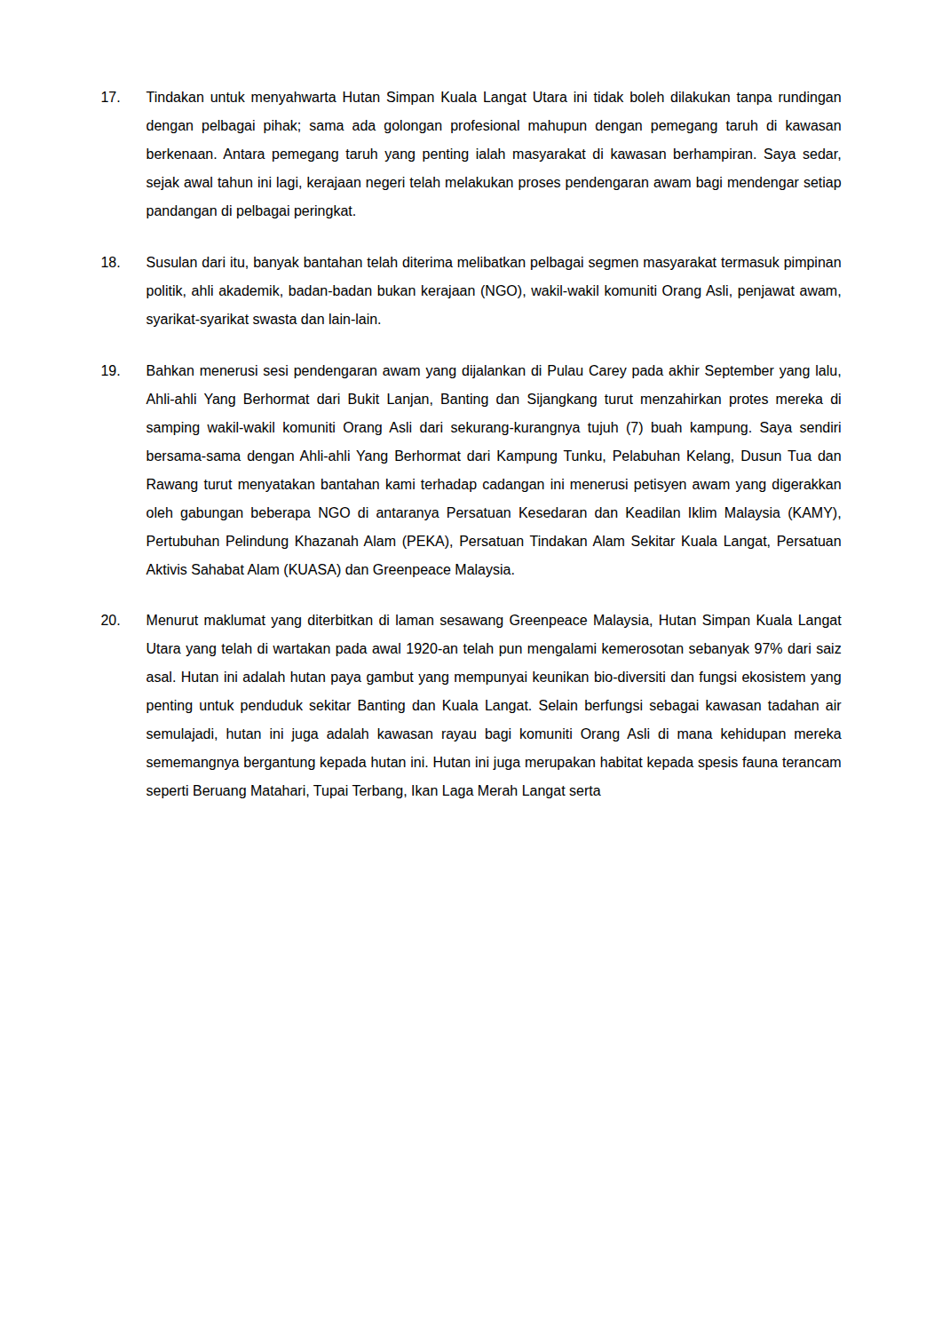Tindakan untuk menyahwarta Hutan Simpan Kuala Langat Utara ini tidak boleh dilakukan tanpa rundingan dengan pelbagai pihak; sama ada golongan profesional mahupun dengan pemegang taruh di kawasan berkenaan. Antara pemegang taruh yang penting ialah masyarakat di kawasan berhampiran. Saya sedar, sejak awal tahun ini lagi, kerajaan negeri telah melakukan proses pendengaran awam bagi mendengar setiap pandangan di pelbagai peringkat.
Susulan dari itu, banyak bantahan telah diterima melibatkan pelbagai segmen masyarakat termasuk pimpinan politik, ahli akademik, badan-badan bukan kerajaan (NGO), wakil-wakil komuniti Orang Asli, penjawat awam, syarikat-syarikat swasta dan lain-lain.
Bahkan menerusi sesi pendengaran awam yang dijalankan di Pulau Carey pada akhir September yang lalu, Ahli-ahli Yang Berhormat dari Bukit Lanjan, Banting dan Sijangkang turut menzahirkan protes mereka di samping wakil-wakil komuniti Orang Asli dari sekurang-kurangnya tujuh (7) buah kampung. Saya sendiri bersama-sama dengan Ahli-ahli Yang Berhormat dari Kampung Tunku, Pelabuhan Kelang, Dusun Tua dan Rawang turut menyatakan bantahan kami terhadap cadangan ini menerusi petisyen awam yang digerakkan oleh gabungan beberapa NGO di antaranya Persatuan Kesedaran dan Keadilan Iklim Malaysia (KAMY), Pertubuhan Pelindung Khazanah Alam (PEKA), Persatuan Tindakan Alam Sekitar Kuala Langat, Persatuan Aktivis Sahabat Alam (KUASA) dan Greenpeace Malaysia.
Menurut maklumat yang diterbitkan di laman sesawang Greenpeace Malaysia, Hutan Simpan Kuala Langat Utara yang telah di wartakan pada awal 1920-an telah pun mengalami kemerosotan sebanyak 97% dari saiz asal. Hutan ini adalah hutan paya gambut yang mempunyai keunikan bio-diversiti dan fungsi ekosistem yang penting untuk penduduk sekitar Banting dan Kuala Langat. Selain berfungsi sebagai kawasan tadahan air semulajadi, hutan ini juga adalah kawasan rayau bagi komuniti Orang Asli di mana kehidupan mereka sememangnya bergantung kepada hutan ini. Hutan ini juga merupakan habitat kepada spesis fauna terancam seperti Beruang Matahari, Tupai Terbang, Ikan Laga Merah Langat serta